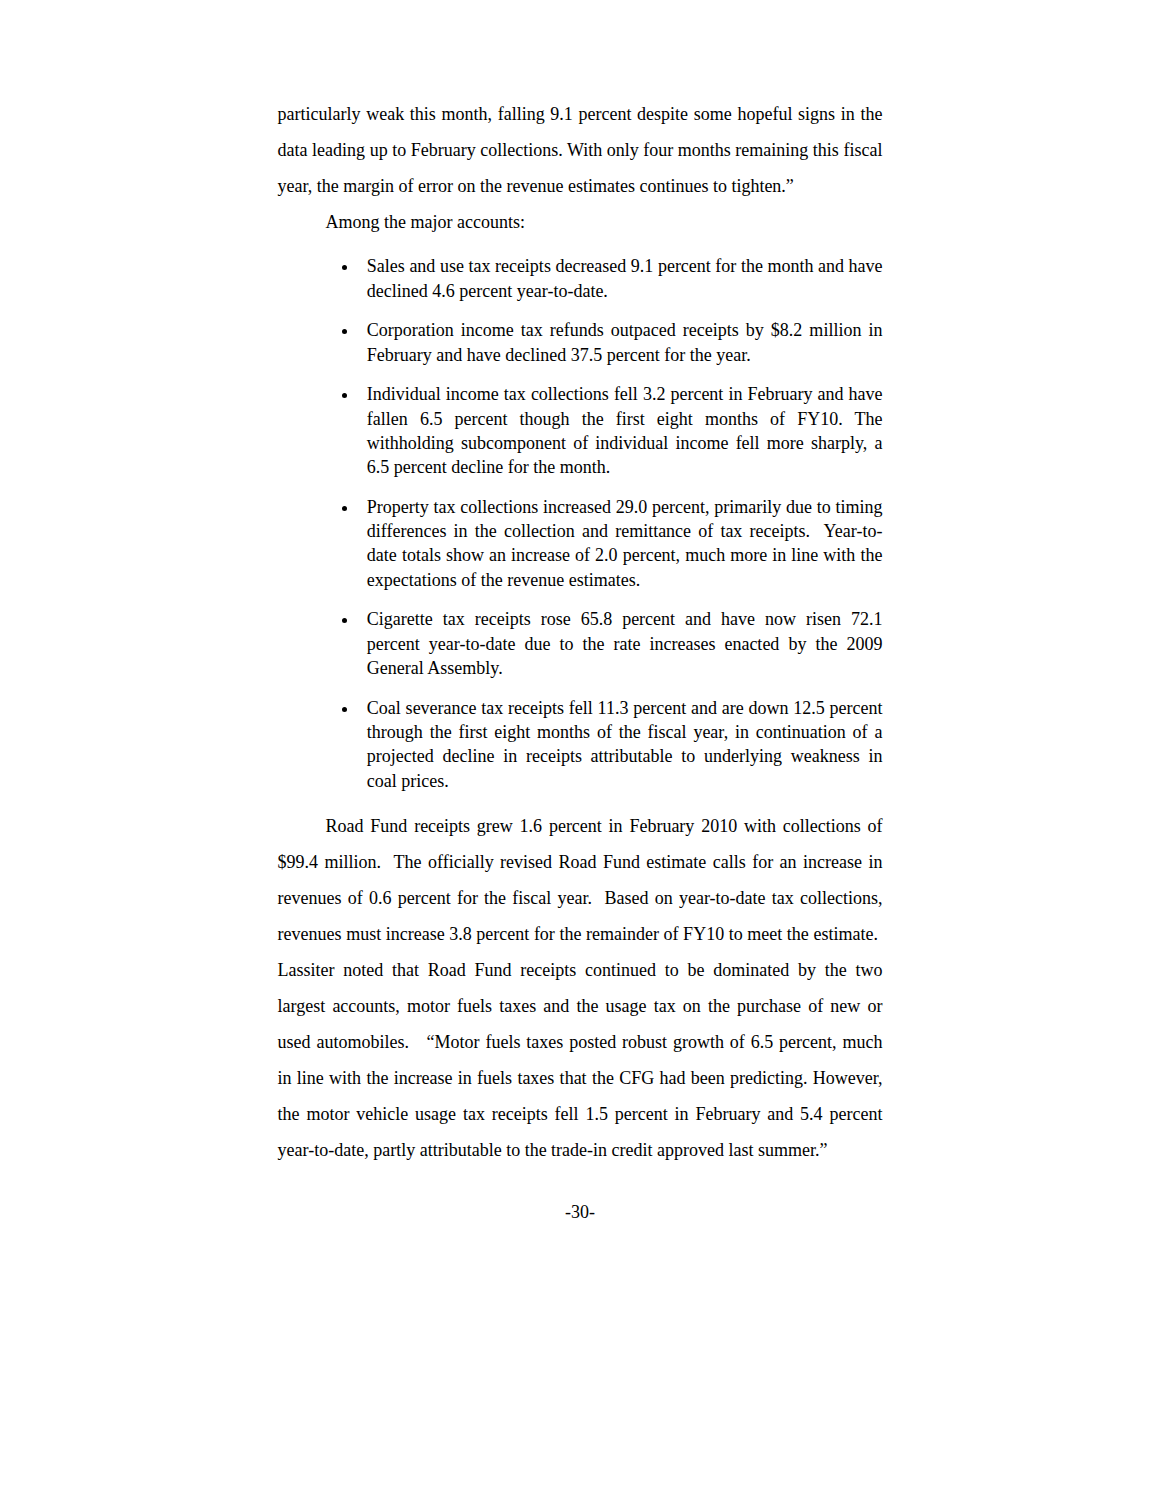particularly weak this month, falling 9.1 percent despite some hopeful signs in the data leading up to February collections. With only four months remaining this fiscal year, the margin of error on the revenue estimates continues to tighten.”
Among the major accounts:
Sales and use tax receipts decreased 9.1 percent for the month and have declined 4.6 percent year-to-date.
Corporation income tax refunds outpaced receipts by $8.2 million in February and have declined 37.5 percent for the year.
Individual income tax collections fell 3.2 percent in February and have fallen 6.5 percent though the first eight months of FY10. The withholding subcomponent of individual income fell more sharply, a 6.5 percent decline for the month.
Property tax collections increased 29.0 percent, primarily due to timing differences in the collection and remittance of tax receipts. Year-to-date totals show an increase of 2.0 percent, much more in line with the expectations of the revenue estimates.
Cigarette tax receipts rose 65.8 percent and have now risen 72.1 percent year-to-date due to the rate increases enacted by the 2009 General Assembly.
Coal severance tax receipts fell 11.3 percent and are down 12.5 percent through the first eight months of the fiscal year, in continuation of a projected decline in receipts attributable to underlying weakness in coal prices.
Road Fund receipts grew 1.6 percent in February 2010 with collections of $99.4 million. The officially revised Road Fund estimate calls for an increase in revenues of 0.6 percent for the fiscal year. Based on year-to-date tax collections, revenues must increase 3.8 percent for the remainder of FY10 to meet the estimate. Lassiter noted that Road Fund receipts continued to be dominated by the two largest accounts, motor fuels taxes and the usage tax on the purchase of new or used automobiles. “Motor fuels taxes posted robust growth of 6.5 percent, much in line with the increase in fuels taxes that the CFG had been predicting. However, the motor vehicle usage tax receipts fell 1.5 percent in February and 5.4 percent year-to-date, partly attributable to the trade-in credit approved last summer.”
-30-